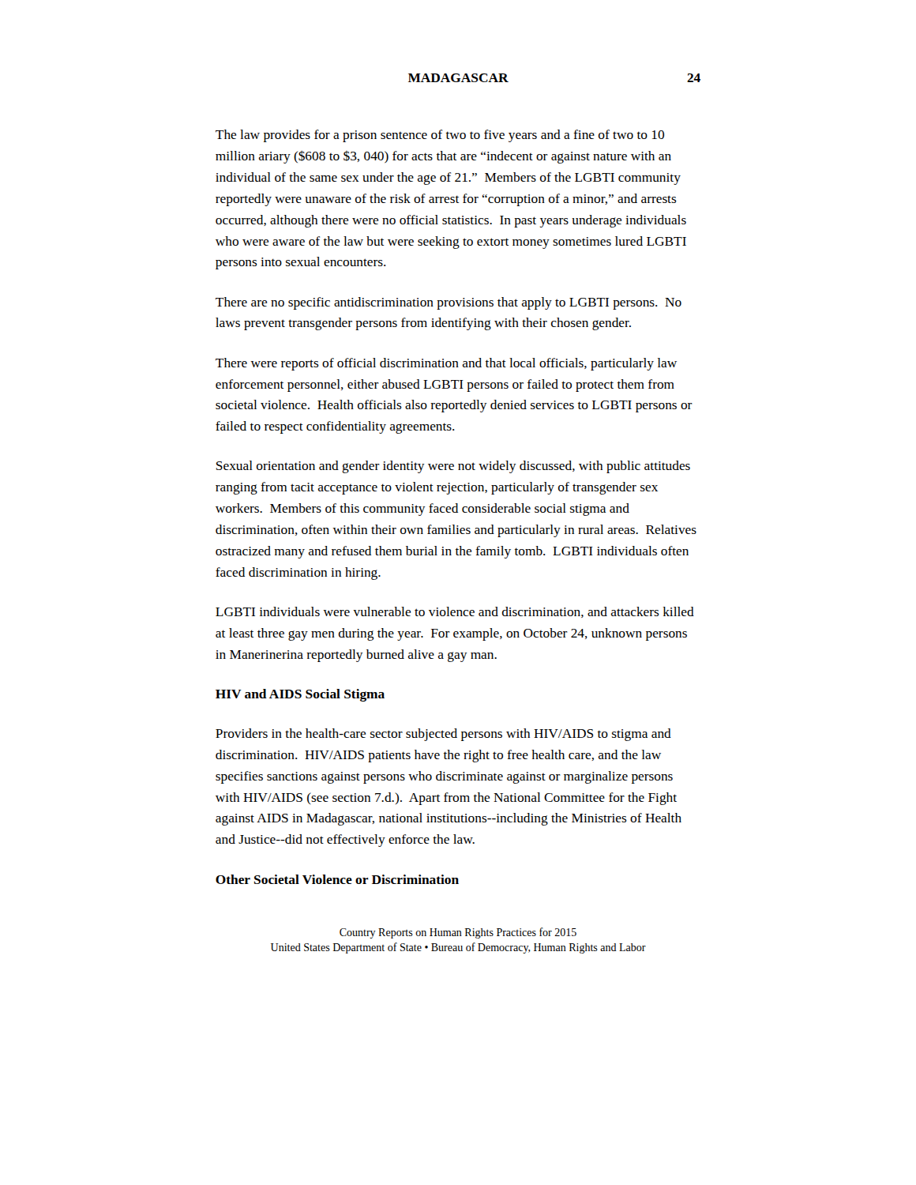MADAGASCAR 24
The law provides for a prison sentence of two to five years and a fine of two to 10 million ariary ($608 to $3, 040) for acts that are “indecent or against nature with an individual of the same sex under the age of 21.” Members of the LGBTI community reportedly were unaware of the risk of arrest for “corruption of a minor,” and arrests occurred, although there were no official statistics. In past years underage individuals who were aware of the law but were seeking to extort money sometimes lured LGBTI persons into sexual encounters.
There are no specific antidiscrimination provisions that apply to LGBTI persons. No laws prevent transgender persons from identifying with their chosen gender.
There were reports of official discrimination and that local officials, particularly law enforcement personnel, either abused LGBTI persons or failed to protect them from societal violence. Health officials also reportedly denied services to LGBTI persons or failed to respect confidentiality agreements.
Sexual orientation and gender identity were not widely discussed, with public attitudes ranging from tacit acceptance to violent rejection, particularly of transgender sex workers. Members of this community faced considerable social stigma and discrimination, often within their own families and particularly in rural areas. Relatives ostracized many and refused them burial in the family tomb. LGBTI individuals often faced discrimination in hiring.
LGBTI individuals were vulnerable to violence and discrimination, and attackers killed at least three gay men during the year. For example, on October 24, unknown persons in Manerinerina reportedly burned alive a gay man.
HIV and AIDS Social Stigma
Providers in the health-care sector subjected persons with HIV/AIDS to stigma and discrimination. HIV/AIDS patients have the right to free health care, and the law specifies sanctions against persons who discriminate against or marginalize persons with HIV/AIDS (see section 7.d.). Apart from the National Committee for the Fight against AIDS in Madagascar, national institutions--including the Ministries of Health and Justice--did not effectively enforce the law.
Other Societal Violence or Discrimination
Country Reports on Human Rights Practices for 2015
United States Department of State • Bureau of Democracy, Human Rights and Labor